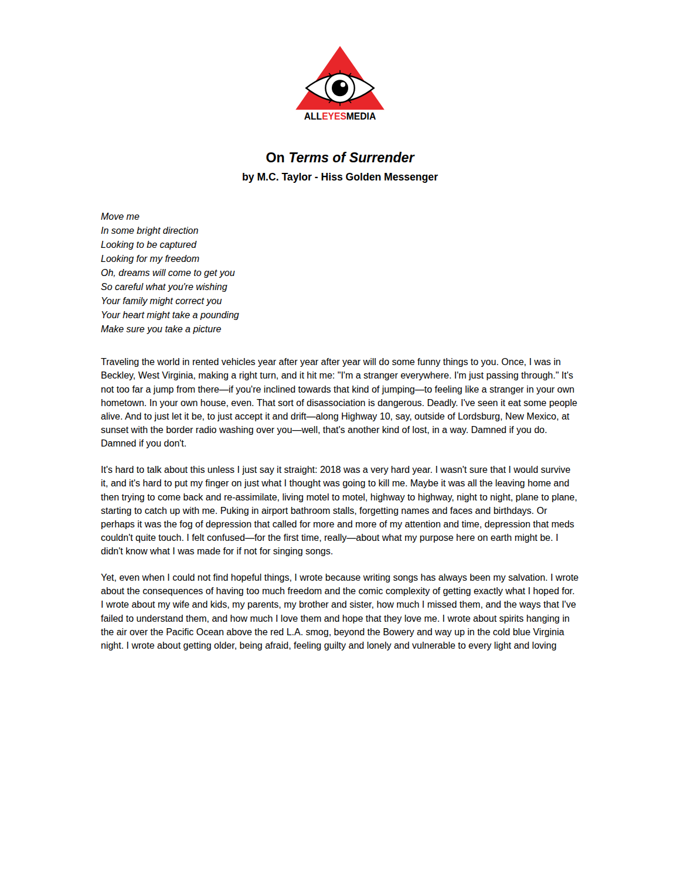ALLEYESMEDIA
On Terms of Surrender
by M.C. Taylor - Hiss Golden Messenger
Move me
In some bright direction
Looking to be captured
Looking for my freedom
Oh, dreams will come to get you
So careful what you're wishing
Your family might correct you
Your heart might take a pounding
Make sure you take a picture
Traveling the world in rented vehicles year after year after year will do some funny things to you. Once, I was in Beckley, West Virginia, making a right turn, and it hit me: "I'm a stranger everywhere. I'm just passing through." It's not too far a jump from there—if you're inclined towards that kind of jumping—to feeling like a stranger in your own hometown. In your own house, even. That sort of disassociation is dangerous. Deadly. I've seen it eat some people alive. And to just let it be, to just accept it and drift—along Highway 10, say, outside of Lordsburg, New Mexico, at sunset with the border radio washing over you—well, that's another kind of lost, in a way. Damned if you do. Damned if you don't.
It's hard to talk about this unless I just say it straight: 2018 was a very hard year. I wasn't sure that I would survive it, and it's hard to put my finger on just what I thought was going to kill me. Maybe it was all the leaving home and then trying to come back and re-assimilate, living motel to motel, highway to highway, night to night, plane to plane, starting to catch up with me. Puking in airport bathroom stalls, forgetting names and faces and birthdays. Or perhaps it was the fog of depression that called for more and more of my attention and time, depression that meds couldn't quite touch. I felt confused—for the first time, really—about what my purpose here on earth might be. I didn't know what I was made for if not for singing songs.
Yet, even when I could not find hopeful things, I wrote because writing songs has always been my salvation. I wrote about the consequences of having too much freedom and the comic complexity of getting exactly what I hoped for. I wrote about my wife and kids, my parents, my brother and sister, how much I missed them, and the ways that I've failed to understand them, and how much I love them and hope that they love me. I wrote about spirits hanging in the air over the Pacific Ocean above the red L.A. smog, beyond the Bowery and way up in the cold blue Virginia night. I wrote about getting older, being afraid, feeling guilty and lonely and vulnerable to every light and loving